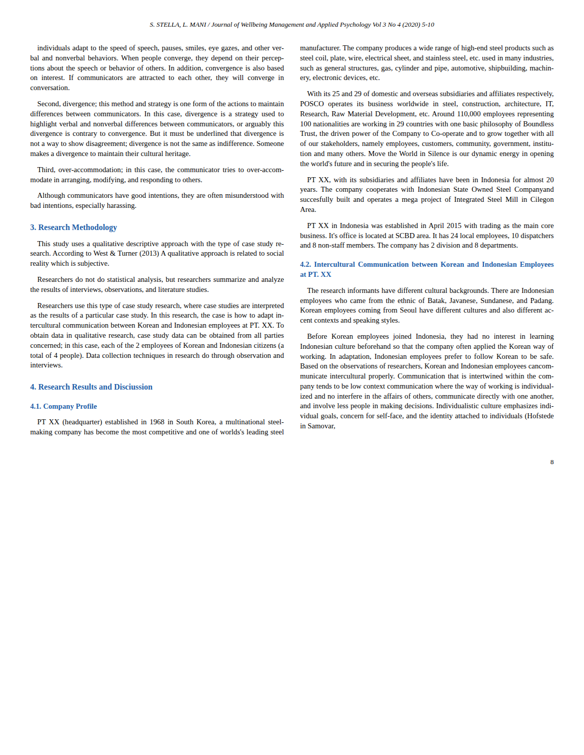S. STELLA, L. MANI / Journal of Wellbeing Management and Applied Psychology Vol 3 No 4 (2020) 5-10
individuals adapt to the speed of speech, pauses, smiles, eye gazes, and other verbal and nonverbal behaviors. When people converge, they depend on their perceptions about the speech or behavior of others. In addition, convergence is also based on interest. If communicators are attracted to each other, they will converge in conversation.
Second, divergence; this method and strategy is one form of the actions to maintain differences between communicators. In this case, divergence is a strategy used to highlight verbal and nonverbal differences between communicators, or arguably this divergence is contrary to convergence. But it must be underlined that divergence is not a way to show disagreement; divergence is not the same as indifference. Someone makes a divergence to maintain their cultural heritage.
Third, over-accommodation; in this case, the communicator tries to over-accommodate in arranging, modifying, and responding to others.
Although communicators have good intentions, they are often misunderstood with bad intentions, especially harassing.
3. Research Methodology
This study uses a qualitative descriptive approach with the type of case study research. According to West & Turner (2013) A qualitative approach is related to social reality which is subjective.
Researchers do not do statistical analysis, but researchers summarize and analyze the results of interviews, observations, and literature studies.
Researchers use this type of case study research, where case studies are interpreted as the results of a particular case study. In this research, the case is how to adapt intercultural communication between Korean and Indonesian employees at PT. XX. To obtain data in qualitative research, case study data can be obtained from all parties concerned; in this case, each of the 2 employees of Korean and Indonesian citizens (a total of 4 people). Data collection techniques in research do through observation and interviews.
4. Research Results and Disciussion
4.1. Company Profile
PT XX (headquarter) established in 1968 in South Korea, a multinational steel-making company has become the most competitive and one of worlds's leading steel manufacturer. The company produces a wide range of high-end steel products such as steel coil, plate, wire, electrical sheet, and stainless steel, etc. used in many industries, such as general structures, gas, cylinder and pipe, automotive, shipbuilding, machinery, electronic devices, etc.
With its 25 and 29 of domestic and overseas subsidiaries and affiliates respectively, POSCO operates its business worldwide in steel, construction, architecture, IT, Research, Raw Material Development, etc. Around 110,000 employees representing 100 nationalities are working in 29 countries with one basic philosophy of Boundless Trust, the driven power of the Company to Co-operate and to grow together with all of our stakeholders, namely employees, customers, community, government, institution and many others. Move the World in Silence is our dynamic energy in opening the world's future and in securing the people's life.
PT XX, with its subsidiaries and affiliates have been in Indonesia for almost 20 years. The company cooperates with Indonesian State Owned Steel Companyand succesfully built and operates a mega project of Integrated Steel Mill in Cilegon Area.
PT XX in Indonesia was established in April 2015 with trading as the main core business. It's office is located at SCBD area. It has 24 local employees, 10 dispatchers and 8 non-staff members. The company has 2 division and 8 departments.
4.2. Intercultural Communication between Korean and Indonesian Employees at PT. XX
The research informants have different cultural backgrounds. There are Indonesian employees who came from the ethnic of Batak, Javanese, Sundanese, and Padang. Korean employees coming from Seoul have different cultures and also different accent contexts and speaking styles.
Before Korean employees joined Indonesia, they had no interest in learning Indonesian culture beforehand so that the company often applied the Korean way of working. In adaptation, Indonesian employees prefer to follow Korean to be safe. Based on the observations of researchers, Korean and Indonesian employees cancommunicate intercultural properly. Communication that is intertwined within the company tends to be low context communication where the way of working is individualized and no interfere in the affairs of others, communicate directly with one another, and involve less people in making decisions. Individualistic culture emphasizes individual goals, concern for self-face, and the identity attached to individuals (Hofstede in Samovar,
8